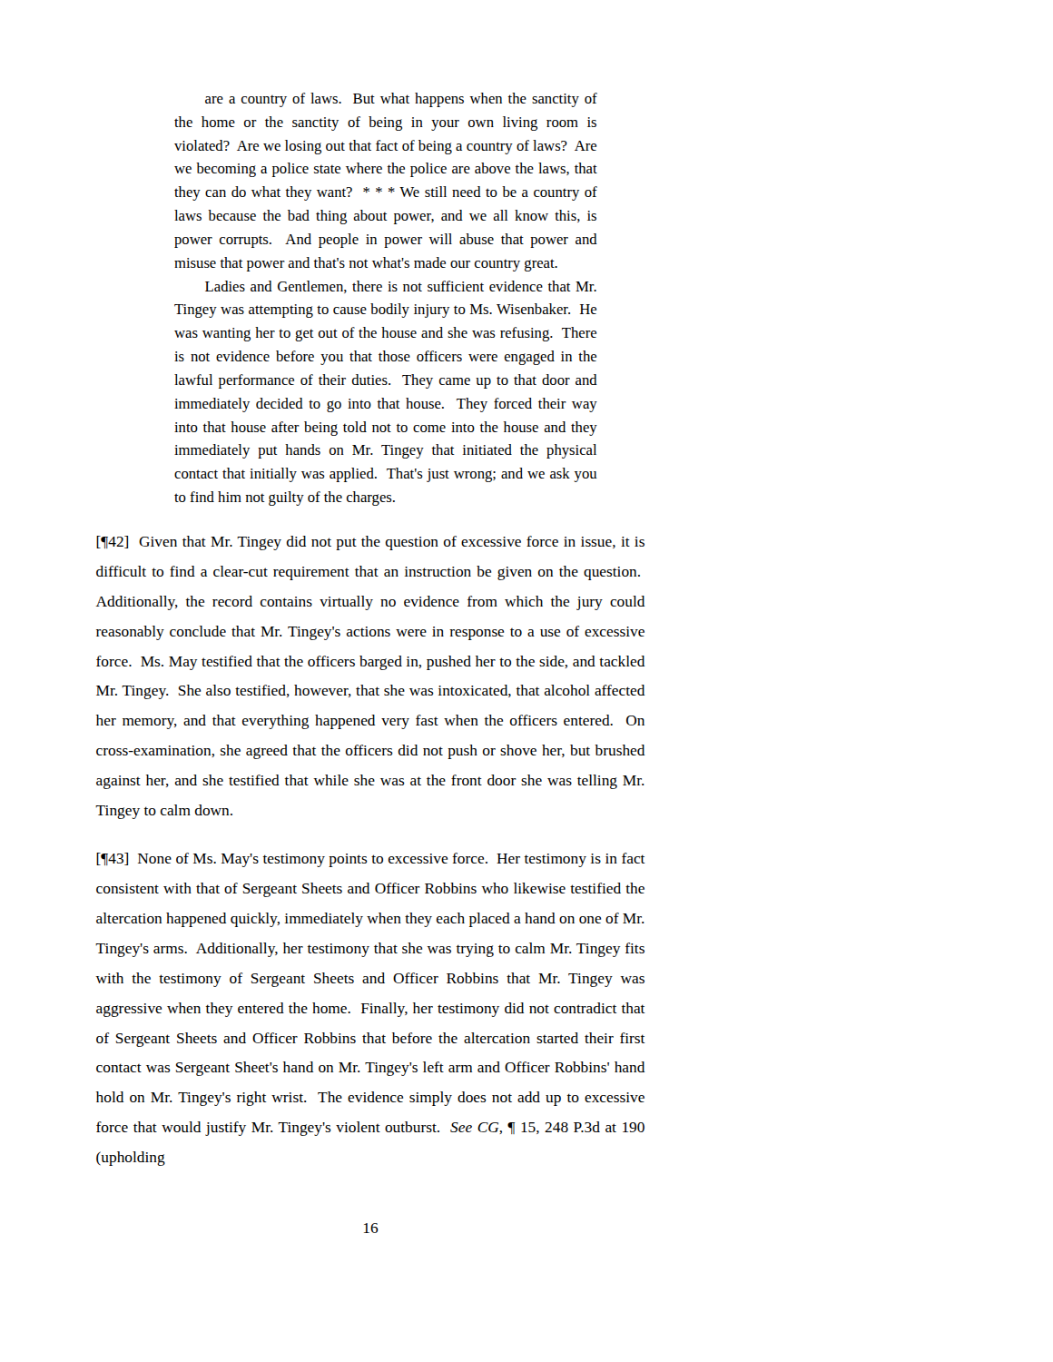are a country of laws. But what happens when the sanctity of the home or the sanctity of being in your own living room is violated? Are we losing out that fact of being a country of laws? Are we becoming a police state where the police are above the laws, that they can do what they want? * * * We still need to be a country of laws because the bad thing about power, and we all know this, is power corrupts. And people in power will abuse that power and misuse that power and that's not what's made our country great.
Ladies and Gentlemen, there is not sufficient evidence that Mr. Tingey was attempting to cause bodily injury to Ms. Wisenbaker. He was wanting her to get out of the house and she was refusing. There is not evidence before you that those officers were engaged in the lawful performance of their duties. They came up to that door and immediately decided to go into that house. They forced their way into that house after being told not to come into the house and they immediately put hands on Mr. Tingey that initiated the physical contact that initially was applied. That's just wrong; and we ask you to find him not guilty of the charges.
[¶42] Given that Mr. Tingey did not put the question of excessive force in issue, it is difficult to find a clear-cut requirement that an instruction be given on the question. Additionally, the record contains virtually no evidence from which the jury could reasonably conclude that Mr. Tingey's actions were in response to a use of excessive force. Ms. May testified that the officers barged in, pushed her to the side, and tackled Mr. Tingey. She also testified, however, that she was intoxicated, that alcohol affected her memory, and that everything happened very fast when the officers entered. On cross-examination, she agreed that the officers did not push or shove her, but brushed against her, and she testified that while she was at the front door she was telling Mr. Tingey to calm down.
[¶43] None of Ms. May's testimony points to excessive force. Her testimony is in fact consistent with that of Sergeant Sheets and Officer Robbins who likewise testified the altercation happened quickly, immediately when they each placed a hand on one of Mr. Tingey's arms. Additionally, her testimony that she was trying to calm Mr. Tingey fits with the testimony of Sergeant Sheets and Officer Robbins that Mr. Tingey was aggressive when they entered the home. Finally, her testimony did not contradict that of Sergeant Sheets and Officer Robbins that before the altercation started their first contact was Sergeant Sheet's hand on Mr. Tingey's left arm and Officer Robbins' hand hold on Mr. Tingey's right wrist. The evidence simply does not add up to excessive force that would justify Mr. Tingey's violent outburst. See CG, ¶ 15, 248 P.3d at 190 (upholding
16